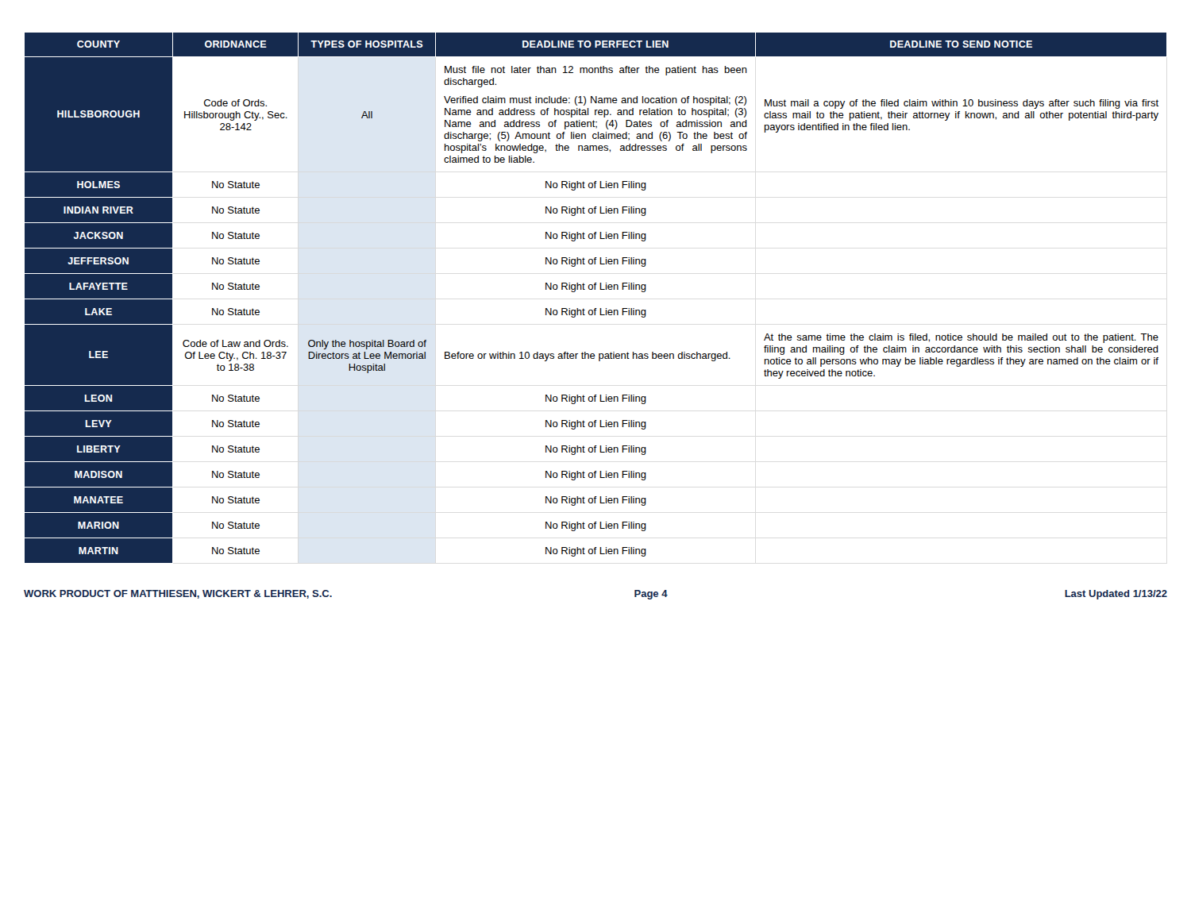| COUNTY | ORIDNANCE | TYPES OF HOSPITALS | DEADLINE TO PERFECT LIEN | DEADLINE TO SEND NOTICE |
| --- | --- | --- | --- | --- |
| HILLSBOROUGH | Code of Ords. Hillsborough Cty., Sec. 28-142 | All | Must file not later than 12 months after the patient has been discharged. Verified claim must include: (1) Name and location of hospital; (2) Name and address of hospital rep. and relation to hospital; (3) Name and address of patient; (4) Dates of admission and discharge; (5) Amount of lien claimed; and (6) To the best of hospital’s knowledge, the names, addresses of all persons claimed to be liable. | Must mail a copy of the filed claim within 10 business days after such filing via first class mail to the patient, their attorney if known, and all other potential third-party payors identified in the filed lien. |
| HOLMES | No Statute | | No Right of Lien Filing | |
| INDIAN RIVER | No Statute | | No Right of Lien Filing | |
| JACKSON | No Statute | | No Right of Lien Filing | |
| JEFFERSON | No Statute | | No Right of Lien Filing | |
| LAFAYETTE | No Statute | | No Right of Lien Filing | |
| LAKE | No Statute | | No Right of Lien Filing | |
| LEE | Code of Law and Ords. Of Lee Cty., Ch. 18-37 to 18-38 | Only the hospital Board of Directors at Lee Memorial Hospital | Before or within 10 days after the patient has been discharged. | At the same time the claim is filed, notice should be mailed out to the patient. The filing and mailing of the claim in accordance with this section shall be considered notice to all persons who may be liable regardless if they are named on the claim or if they received the notice. |
| LEON | No Statute | | No Right of Lien Filing | |
| LEVY | No Statute | | No Right of Lien Filing | |
| LIBERTY | No Statute | | No Right of Lien Filing | |
| MADISON | No Statute | | No Right of Lien Filing | |
| MANATEE | No Statute | | No Right of Lien Filing | |
| MARION | No Statute | | No Right of Lien Filing | |
| MARTIN | No Statute | | No Right of Lien Filing | |
WORK PRODUCT OF MATTHIESEN, WICKERT & LEHRER, S.C.
Page 4
Last Updated 1/13/22